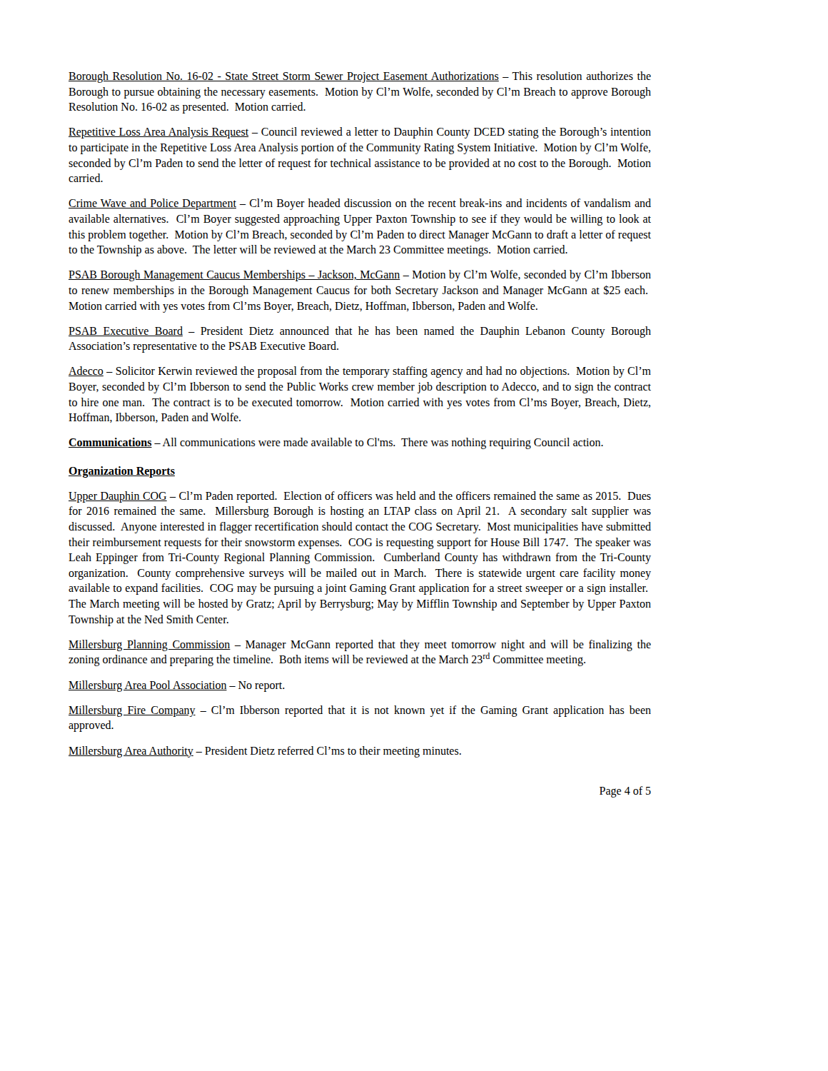Borough Resolution No. 16-02 - State Street Storm Sewer Project Easement Authorizations – This resolution authorizes the Borough to pursue obtaining the necessary easements. Motion by Cl’m Wolfe, seconded by Cl’m Breach to approve Borough Resolution No. 16-02 as presented. Motion carried.
Repetitive Loss Area Analysis Request – Council reviewed a letter to Dauphin County DCED stating the Borough’s intention to participate in the Repetitive Loss Area Analysis portion of the Community Rating System Initiative. Motion by Cl’m Wolfe, seconded by Cl’m Paden to send the letter of request for technical assistance to be provided at no cost to the Borough. Motion carried.
Crime Wave and Police Department – Cl’m Boyer headed discussion on the recent break-ins and incidents of vandalism and available alternatives. Cl’m Boyer suggested approaching Upper Paxton Township to see if they would be willing to look at this problem together. Motion by Cl’m Breach, seconded by Cl’m Paden to direct Manager McGann to draft a letter of request to the Township as above. The letter will be reviewed at the March 23 Committee meetings. Motion carried.
PSAB Borough Management Caucus Memberships – Jackson, McGann – Motion by Cl’m Wolfe, seconded by Cl’m Ibberson to renew memberships in the Borough Management Caucus for both Secretary Jackson and Manager McGann at $25 each. Motion carried with yes votes from Cl’ms Boyer, Breach, Dietz, Hoffman, Ibberson, Paden and Wolfe.
PSAB Executive Board – President Dietz announced that he has been named the Dauphin Lebanon County Borough Association’s representative to the PSAB Executive Board.
Adecco – Solicitor Kerwin reviewed the proposal from the temporary staffing agency and had no objections. Motion by Cl’m Boyer, seconded by Cl’m Ibberson to send the Public Works crew member job description to Adecco, and to sign the contract to hire one man. The contract is to be executed tomorrow. Motion carried with yes votes from Cl’ms Boyer, Breach, Dietz, Hoffman, Ibberson, Paden and Wolfe.
Communications – All communications were made available to Cl'ms. There was nothing requiring Council action.
Organization Reports
Upper Dauphin COG – Cl’m Paden reported. Election of officers was held and the officers remained the same as 2015. Dues for 2016 remained the same. Millersburg Borough is hosting an LTAP class on April 21. A secondary salt supplier was discussed. Anyone interested in flagger recertification should contact the COG Secretary. Most municipalities have submitted their reimbursement requests for their snowstorm expenses. COG is requesting support for House Bill 1747. The speaker was Leah Eppinger from Tri-County Regional Planning Commission. Cumberland County has withdrawn from the Tri-County organization. County comprehensive surveys will be mailed out in March. There is statewide urgent care facility money available to expand facilities. COG may be pursuing a joint Gaming Grant application for a street sweeper or a sign installer. The March meeting will be hosted by Gratz; April by Berrysburg; May by Mifflin Township and September by Upper Paxton Township at the Ned Smith Center.
Millersburg Planning Commission – Manager McGann reported that they meet tomorrow night and will be finalizing the zoning ordinance and preparing the timeline. Both items will be reviewed at the March 23rd Committee meeting.
Millersburg Area Pool Association – No report.
Millersburg Fire Company – Cl’m Ibberson reported that it is not known yet if the Gaming Grant application has been approved.
Millersburg Area Authority – President Dietz referred Cl’ms to their meeting minutes.
Page 4 of 5